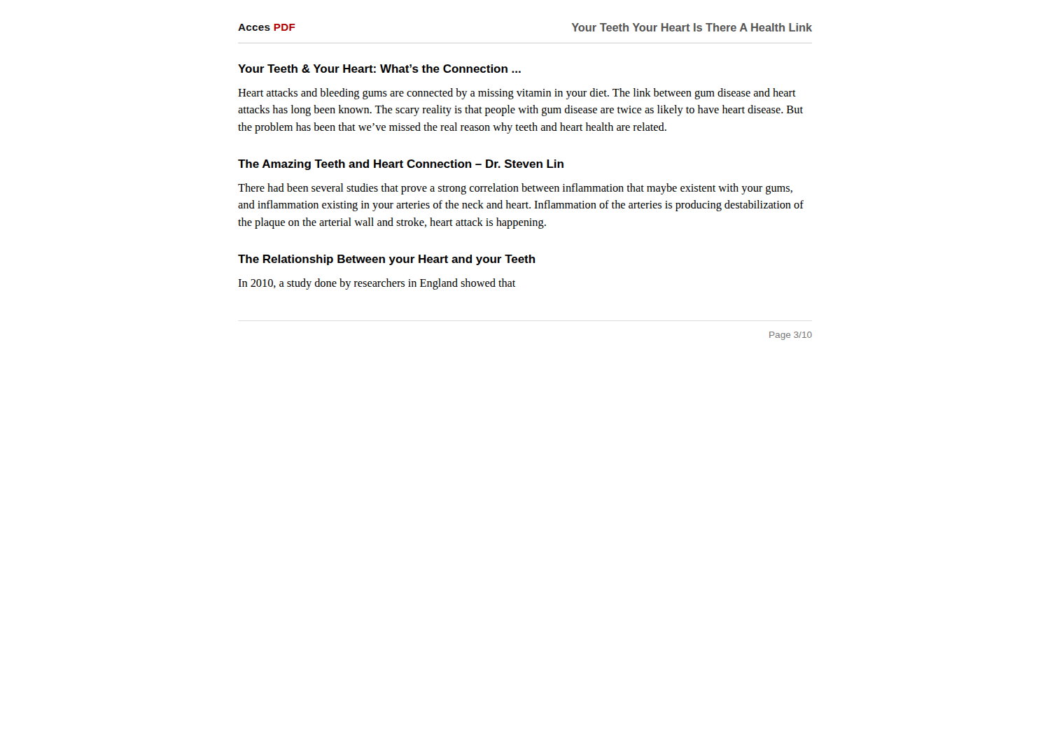Acces PDF
Your Teeth Your Heart Is There A Health Link
Your Teeth & Your Heart: What’s the Connection ...
Heart attacks and bleeding gums are connected by a missing vitamin in your diet. The link between gum disease and heart attacks has long been known. The scary reality is that people with gum disease are twice as likely to have heart disease. But the problem has been that we’ve missed the real reason why teeth and heart health are related.
The Amazing Teeth and Heart Connection – Dr. Steven Lin
There had been several studies that prove a strong correlation between inflammation that maybe existent with your gums, and inflammation existing in your arteries of the neck and heart. Inflammation of the arteries is producing destabilization of the plaque on the arterial wall and stroke, heart attack is happening.
The Relationship Between your Heart and your Teeth
In 2010, a study done by researchers in England showed that
Page 3/10